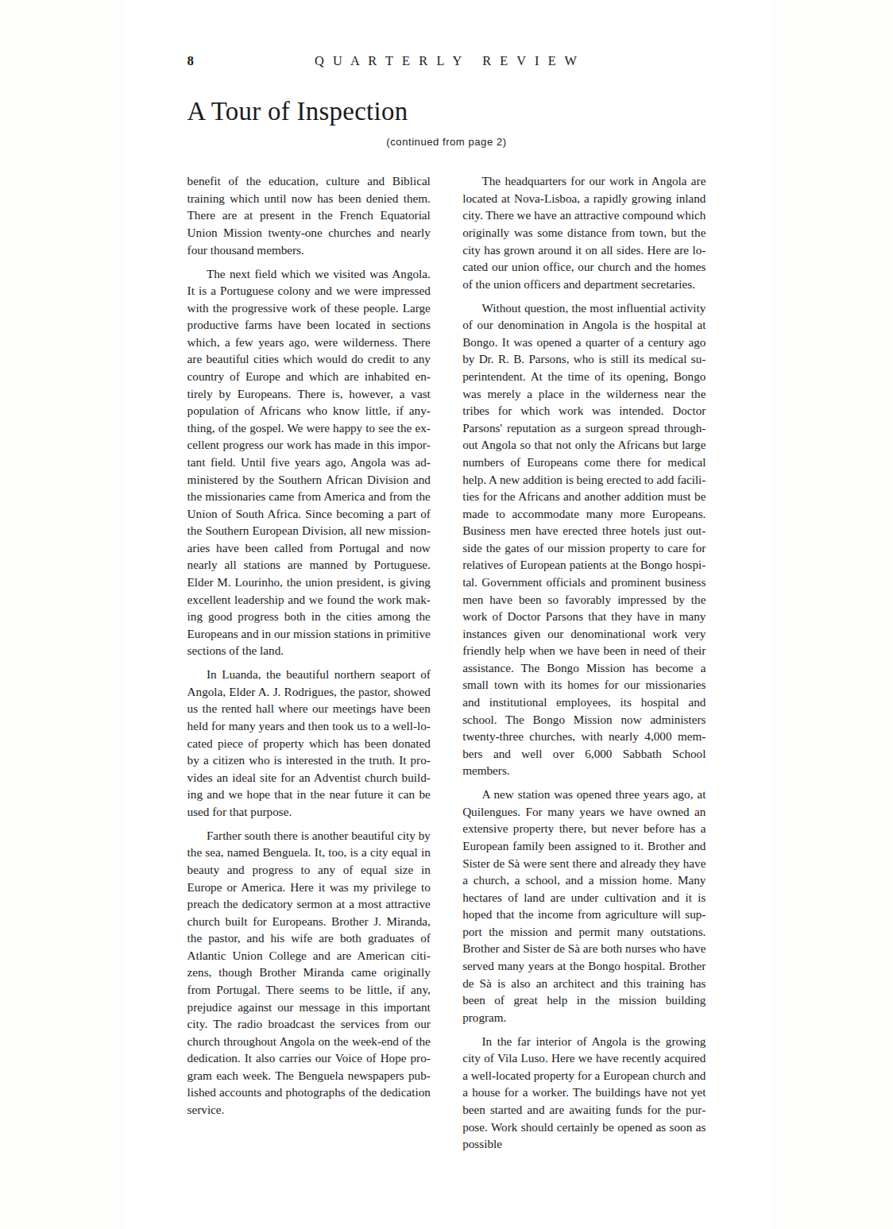8
Q U A R T E R L Y R E V I E W
A Tour of Inspection
(continued from page 2)
benefit of the education, culture and Biblical training which until now has been denied them. There are at present in the French Equatorial Union Mission twenty-one churches and nearly four thousand members.
The next field which we visited was Angola. It is a Portuguese colony and we were impressed with the progressive work of these people. Large productive farms have been located in sections which, a few years ago, were wilderness. There are beautiful cities which would do credit to any country of Europe and which are inhabited entirely by Europeans. There is, however, a vast population of Africans who know little, if anything, of the gospel. We were happy to see the excellent progress our work has made in this important field. Until five years ago, Angola was administered by the Southern African Division and the missionaries came from America and from the Union of South Africa. Since becoming a part of the Southern European Division, all new missionaries have been called from Portugal and now nearly all stations are manned by Portuguese. Elder M. Lourinho, the union president, is giving excellent leadership and we found the work making good progress both in the cities among the Europeans and in our mission stations in primitive sections of the land.
In Luanda, the beautiful northern seaport of Angola, Elder A. J. Rodrigues, the pastor, showed us the rented hall where our meetings have been held for many years and then took us to a well-located piece of property which has been donated by a citizen who is interested in the truth. It provides an ideal site for an Adventist church building and we hope that in the near future it can be used for that purpose.
Farther south there is another beautiful city by the sea, named Benguela. It, too, is a city equal in beauty and progress to any of equal size in Europe or America. Here it was my privilege to preach the dedicatory sermon at a most attractive church built for Europeans. Brother J. Miranda, the pastor, and his wife are both graduates of Atlantic Union College and are American citizens, though Brother Miranda came originally from Portugal. There seems to be little, if any, prejudice against our message in this important city. The radio broadcast the services from our church throughout Angola on the week-end of the dedication. It also carries our Voice of Hope program each week. The Benguela newspapers published accounts and photographs of the dedication service.
The headquarters for our work in Angola are located at Nova-Lisboa, a rapidly growing inland city. There we have an attractive compound which originally was some distance from town, but the city has grown around it on all sides. Here are located our union office, our church and the homes of the union officers and department secretaries.
Without question, the most influential activity of our denomination in Angola is the hospital at Bongo. It was opened a quarter of a century ago by Dr. R. B. Parsons, who is still its medical superintendent. At the time of its opening, Bongo was merely a place in the wilderness near the tribes for which work was intended. Doctor Parsons' reputation as a surgeon spread throughout Angola so that not only the Africans but large numbers of Europeans come there for medical help. A new addition is being erected to add facilities for the Africans and another addition must be made to accommodate many more Europeans. Business men have erected three hotels just outside the gates of our mission property to care for relatives of European patients at the Bongo hospital. Government officials and prominent business men have been so favorably impressed by the work of Doctor Parsons that they have in many instances given our denominational work very friendly help when we have been in need of their assistance. The Bongo Mission has become a small town with its homes for our missionaries and institutional employees, its hospital and school. The Bongo Mission now administers twenty-three churches, with nearly 4,000 members and well over 6,000 Sabbath School members.
A new station was opened three years ago, at Quilengues. For many years we have owned an extensive property there, but never before has a European family been assigned to it. Brother and Sister de Sà were sent there and already they have a church, a school, and a mission home. Many hectares of land are under cultivation and it is hoped that the income from agriculture will support the mission and permit many outstations. Brother and Sister de Sà are both nurses who have served many years at the Bongo hospital. Brother de Sà is also an architect and this training has been of great help in the mission building program.
In the far interior of Angola is the growing city of Vila Luso. Here we have recently acquired a well-located property for a European church and a house for a worker. The buildings have not yet been started and are awaiting funds for the purpose. Work should certainly be opened as soon as possible